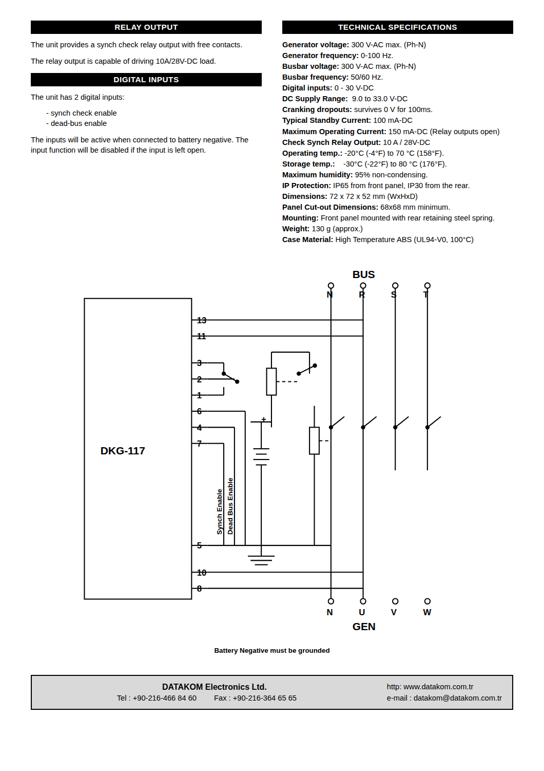RELAY OUTPUT
The unit provides a synch check relay output with free contacts.
The relay output is capable of driving 10A/28V-DC load.
DIGITAL INPUTS
The unit has 2 digital inputs:
- synch check enable
- dead-bus enable
The inputs will be active when connected to battery negative. The input function will be disabled if the input is left open.
TECHNICAL SPECIFICATIONS
Generator voltage: 300 V-AC max. (Ph-N)
Generator frequency: 0-100 Hz.
Busbar voltage: 300 V-AC max. (Ph-N)
Busbar frequency: 50/60 Hz.
Digital inputs: 0 - 30 V-DC
DC Supply Range: 9.0 to 33.0 V-DC
Cranking dropouts: survives 0 V for 100ms.
Typical Standby Current: 100 mA-DC
Maximum Operating Current: 150 mA-DC (Relay outputs open)
Check Synch Relay Output: 10 A / 28V-DC
Operating temp.: -20°C (-4°F) to 70 °C (158°F).
Storage temp.: -30°C (-22°F) to 80 °C (176°F).
Maximum humidity: 95% non-condensing.
IP Protection: IP65 from front panel, IP30 from the rear.
Dimensions: 72 x 72 x 52 mm (WxHxD)
Panel Cut-out Dimensions: 68x68 mm minimum.
Mounting: Front panel mounted with rear retaining steel spring.
Weight: 130 g (approx.)
Case Material: High Temperature ABS (UL94-V0, 100°C)
13 11 3 2 1 6 4 7 5 10 8 DKG-117 BUS N R S T N U V W GEN + Synch Enable Dead Bus Enable
Battery Negative must be grounded
DATAKOM Electronics Ltd.
Tel : +90-216-466 84 60 Fax : +90-216-364 65 65
http: www.datakom.com.tr
e-mail : datakom@datakom.com.tr